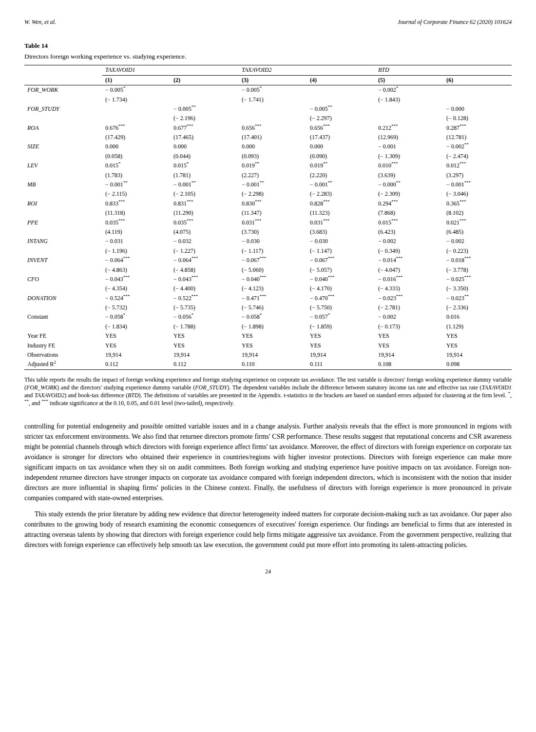W. Wen, et al.
Journal of Corporate Finance 62 (2020) 101624
Table 14
Directors foreign working experience vs. studying experience.
| | TAXAVOID1 | TAXAVOID2 | BTD |
| --- | --- | --- | --- |
| | (1) | (2) | (3) | (4) | (5) | (6) |
| FOR_WORK | − 0.005 * | | − 0.005 * | | − 0.002 * | |
| | (− 1.734) | | (− 1.741) | | (− 1.843) | |
| FOR_STUDY | | − 0.005 ** | | − 0.005 ** | | − 0.000 |
| | | (− 2.196) | | (− 2.297) | | (− 0.128) |
| ROA | 0.676 *** | 0.677 *** | 0.656 *** | 0.656 *** | 0.212 *** | 0.287 *** |
| | (17.429) | (17.465) | (17.401) | (17.437) | (12.969) | (12.781) |
| SIZE | 0.000 | 0.000 | 0.000 | 0.000 | − 0.001 | − 0.002 ** |
| | (0.058) | (0.044) | (0.093) | (0.090) | (− 1.309) | (− 2.474) |
| LEV | 0.015 * | 0.015 * | 0.019 ** | 0.019 ** | 0.010 *** | 0.012 *** |
| | (1.783) | (1.781) | (2.227) | (2.220) | (3.639) | (3.297) |
| MB | − 0.001 ** | − 0.001 ** | − 0.001 ** | − 0.001 ** | − 0.000 ** | − 0.001 *** |
| | (− 2.115) | (− 2.105) | (− 2.298) | (− 2.283) | (− 2.309) | (− 3.046) |
| ROI | 0.833 *** | 0.831 *** | 0.830 *** | 0.828 *** | 0.294 *** | 0.365 *** |
| | (11.318) | (11.290) | (11.347) | (11.323) | (7.868) | (8.102) |
| PPE | 0.035 *** | 0.035 *** | 0.031 *** | 0.031 *** | 0.015 *** | 0.021 *** |
| | (4.119) | (4.075) | (3.730) | (3.683) | (6.423) | (6.485) |
| INTANG | − 0.031 | − 0.032 | − 0.030 | − 0.030 | − 0.002 | − 0.002 |
| | (− 1.196) | (− 1.227) | (− 1.117) | (− 1.147) | (− 0.349) | (− 0.223) |
| INVENT | − 0.064 *** | − 0.064 *** | − 0.067 *** | − 0.067 *** | − 0.014 *** | − 0.018 *** |
| | (− 4.863) | (− 4.858) | (− 5.060) | (− 5.057) | (− 4.047) | (− 3.778) |
| CFO | − 0.043 *** | − 0.043 *** | − 0.040 *** | − 0.040 *** | − 0.016 *** | − 0.025 *** |
| | (− 4.354) | (− 4.400) | (− 4.123) | (− 4.170) | (− 4.333) | (− 3.350) |
| DONATION | − 0.524 *** | − 0.522 *** | − 0.471 *** | − 0.470 *** | − 0.023 *** | − 0.023 ** |
| | (− 5.732) | (− 5.735) | (− 5.746) | (− 5.750) | (− 2.781) | (− 2.336) |
| Constant | − 0.058 * | − 0.056 * | − 0.058 * | − 0.057 * | − 0.002 | 0.016 |
| | (− 1.834) | (− 1.788) | (− 1.898) | (− 1.859) | (− 0.173) | (1.129) |
| Year FE | YES | YES | YES | YES | YES | YES |
| Industry FE | YES | YES | YES | YES | YES | YES |
| Observations | 19,914 | 19,914 | 19,914 | 19,914 | 19,914 | 19,914 |
| Adjusted R 2 | 0.112 | 0.112 | 0.110 | 0.111 | 0.108 | 0.098 |
This table reports the results the impact of foreign working experience and foreign studying experience on corporate tax avoidance. The test variable is directors' foreign working experience dummy variable (FOR_WORK) and the directors' studying experience dummy variable (FOR_STUDY). The dependent variables include the difference between statutory income tax rate and effective tax rate (TAXAVOID1 and TAXAVOID2) and book-tax difference (BTD). The definitions of variables are presented in the Appendix. t-statistics in the brackets are based on standard errors adjusted for clustering at the firm level. *, **, and *** indicate significance at the 0.10, 0.05, and 0.01 level (two-tailed), respectively.
controlling for potential endogeneity and possible omitted variable issues and in a change analysis. Further analysis reveals that the effect is more pronounced in regions with stricter tax enforcement environments. We also find that returnee directors promote firms' CSR performance. These results suggest that reputational concerns and CSR awareness might be potential channels through which directors with foreign experience affect firms' tax avoidance. Moreover, the effect of directors with foreign experience on corporate tax avoidance is stronger for directors who obtained their experience in countries/regions with higher investor protections. Directors with foreign experience can make more significant impacts on tax avoidance when they sit on audit committees. Both foreign working and studying experience have positive impacts on tax avoidance. Foreign non-independent returnee directors have stronger impacts on corporate tax avoidance compared with foreign independent directors, which is inconsistent with the notion that insider directors are more influential in shaping firms' policies in the Chinese context. Finally, the usefulness of directors with foreign experience is more pronounced in private companies compared with state-owned enterprises.
This study extends the prior literature by adding new evidence that director heterogeneity indeed matters for corporate decision-making such as tax avoidance. Our paper also contributes to the growing body of research examining the economic consequences of executives' foreign experience. Our findings are beneficial to firms that are interested in attracting overseas talents by showing that directors with foreign experience could help firms mitigate aggressive tax avoidance. From the government perspective, realizing that directors with foreign experience can effectively help smooth tax law execution, the government could put more effort into promoting its talent-attracting policies.
24